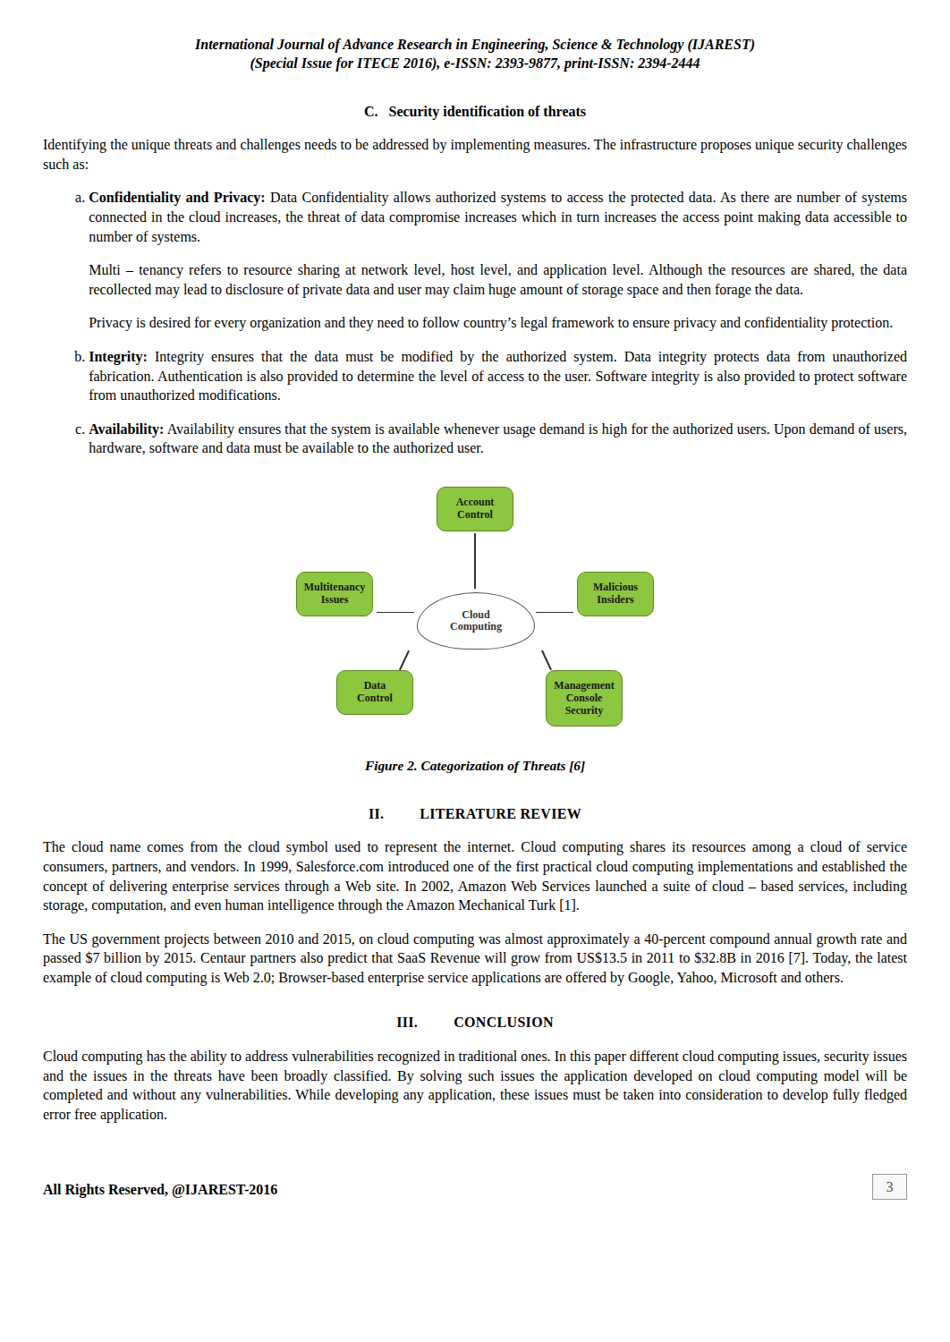International Journal of Advance Research in Engineering, Science & Technology (IJAREST) (Special Issue for ITECE 2016), e-ISSN: 2393-9877, print-ISSN: 2394-2444
C. Security identification of threats
Identifying the unique threats and challenges needs to be addressed by implementing measures. The infrastructure proposes unique security challenges such as:
Confidentiality and Privacy: Data Confidentiality allows authorized systems to access the protected data. As there are number of systems connected in the cloud increases, the threat of data compromise increases which in turn increases the access point making data accessible to number of systems.
Multi – tenancy refers to resource sharing at network level, host level, and application level. Although the resources are shared, the data recollected may lead to disclosure of private data and user may claim huge amount of storage space and then forage the data.
Privacy is desired for every organization and they need to follow country’s legal framework to ensure privacy and confidentiality protection.
Integrity: Integrity ensures that the data must be modified by the authorized system. Data integrity protects data from unauthorized fabrication. Authentication is also provided to determine the level of access to the user. Software integrity is also provided to protect software from unauthorized modifications.
Availability: Availability ensures that the system is available whenever usage demand is high for the authorized users. Upon demand of users, hardware, software and data must be available to the authorized user.
Account
Control
Multitenancy
Issues
Malicious
Insiders
Data
Control
Management
Console
Security
Cloud
Computing
Figure 2. Categorization of Threats [6]
II. LITERATURE REVIEW
The cloud name comes from the cloud symbol used to represent the internet. Cloud computing shares its resources among a cloud of service consumers, partners, and vendors. In 1999, Salesforce.com introduced one of the first practical cloud computing implementations and established the concept of delivering enterprise services through a Web site. In 2002, Amazon Web Services launched a suite of cloud – based services, including storage, computation, and even human intelligence through the Amazon Mechanical Turk [1].
The US government projects between 2010 and 2015, on cloud computing was almost approximately a 40-percent compound annual growth rate and passed $7 billion by 2015. Centaur partners also predict that SaaS Revenue will grow from US$13.5 in 2011 to $32.8B in 2016 [7]. Today, the latest example of cloud computing is Web 2.0; Browser-based enterprise service applications are offered by Google, Yahoo, Microsoft and others.
III. CONCLUSION
Cloud computing has the ability to address vulnerabilities recognized in traditional ones. In this paper different cloud computing issues, security issues and the issues in the threats have been broadly classified. By solving such issues the application developed on cloud computing model will be completed and without any vulnerabilities. While developing any application, these issues must be taken into consideration to develop fully fledged error free application.
All Rights Reserved, @IJAREST-2016 3